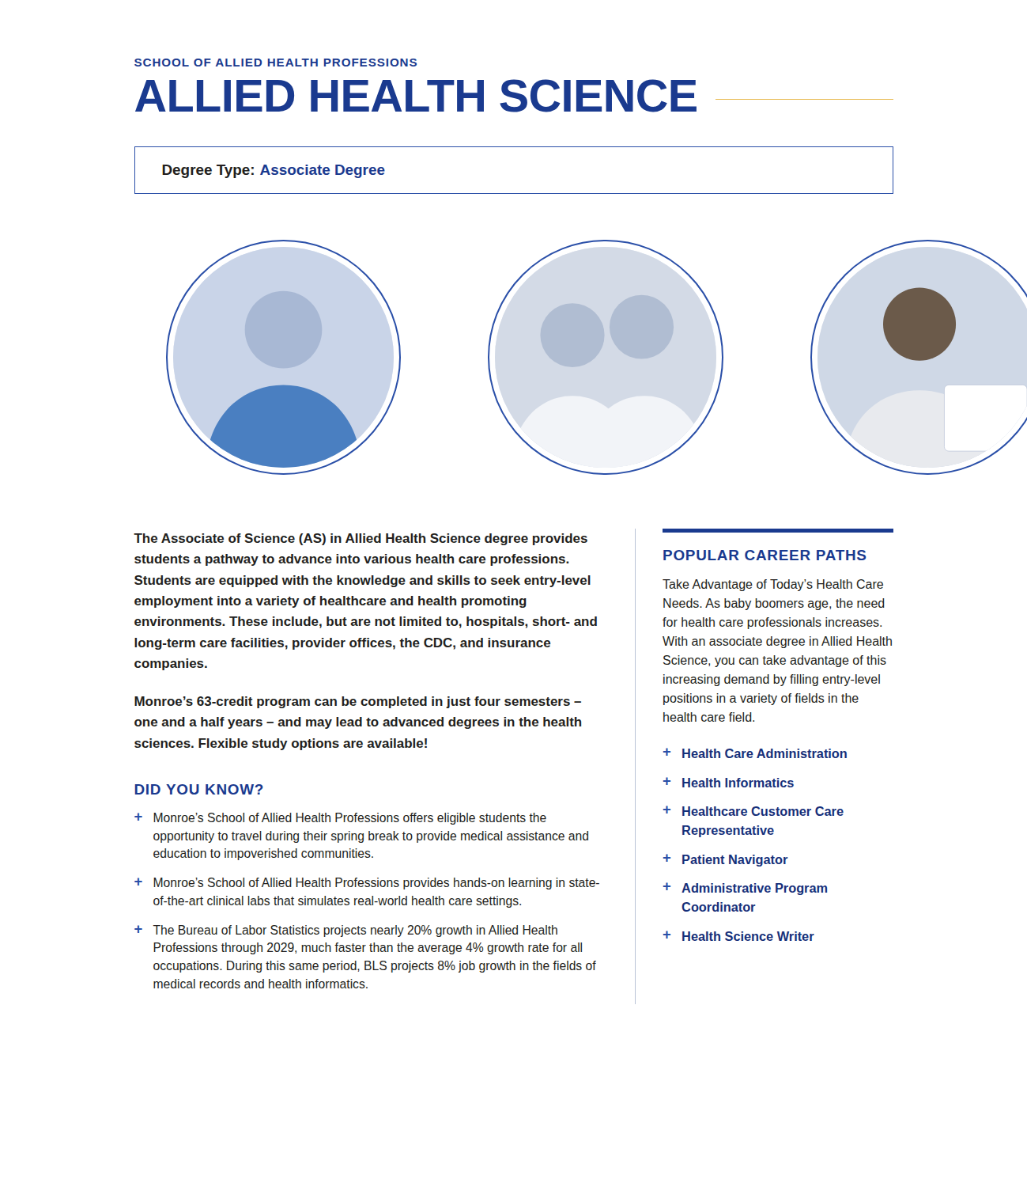School of Allied Health Professions
ALLIED HEALTH SCIENCE
Degree Type: Associate Degree
The Associate of Science (AS) in Allied Health Science degree provides students a pathway to advance into various health care professions. Students are equipped with the knowledge and skills to seek entry-level employment into a variety of healthcare and health promoting environments. These include, but are not limited to, hospitals, short- and long-term care facilities, provider offices, the CDC, and insurance companies.
Monroe’s 63-credit program can be completed in just four semesters – one and a half years – and may lead to advanced degrees in the health sciences. Flexible study options are available!
Did You Know?
Monroe’s School of Allied Health Professions offers eligible students the opportunity to travel during their spring break to provide medical assistance and education to impoverished communities.
Monroe’s School of Allied Health Professions provides hands-on learning in state-of-the-art clinical labs that simulates real-world health care settings.
The Bureau of Labor Statistics projects nearly 20% growth in Allied Health Professions through 2029, much faster than the average 4% growth rate for all occupations. During this same period, BLS projects 8% job growth in the fields of medical records and health informatics.
Popular Career Paths
Take Advantage of Today’s Health Care Needs. As baby boomers age, the need for health care professionals increases. With an associate degree in Allied Health Science, you can take advantage of this increasing demand by filling entry-level positions in a variety of fields in the health care field.
Health Care Administration
Health Informatics
Healthcare Customer Care Representative
Patient Navigator
Administrative Program Coordinator
Health Science Writer